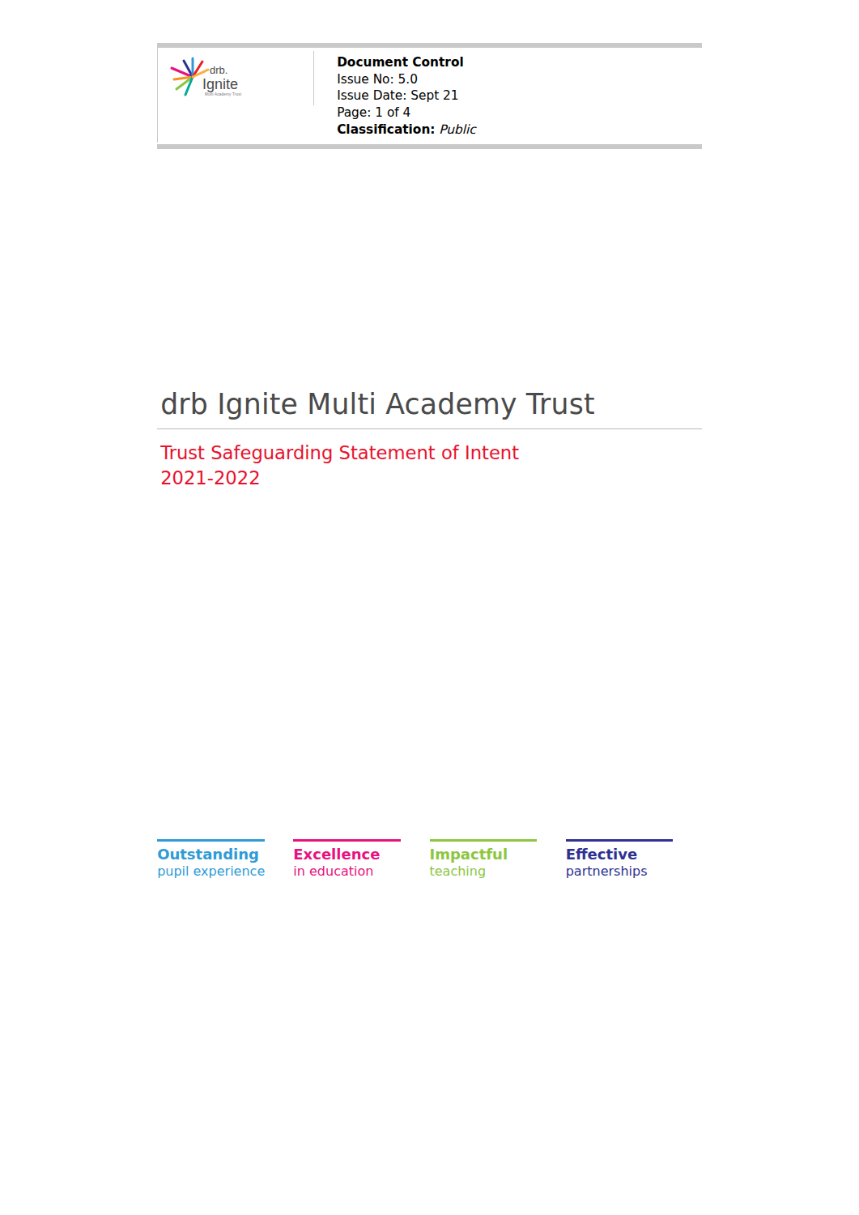drb. Ignite Multi Academy Trust
Document Control
Issue No: 5.0
Issue Date: Sept 21
Page: 1 of 4
Classification: Public
drb Ignite Multi Academy Trust
Trust Safeguarding Statement of Intent
2021-2022
Outstanding
pupil experience
Excellence
in education
Impactful
teaching
Effective
partnerships